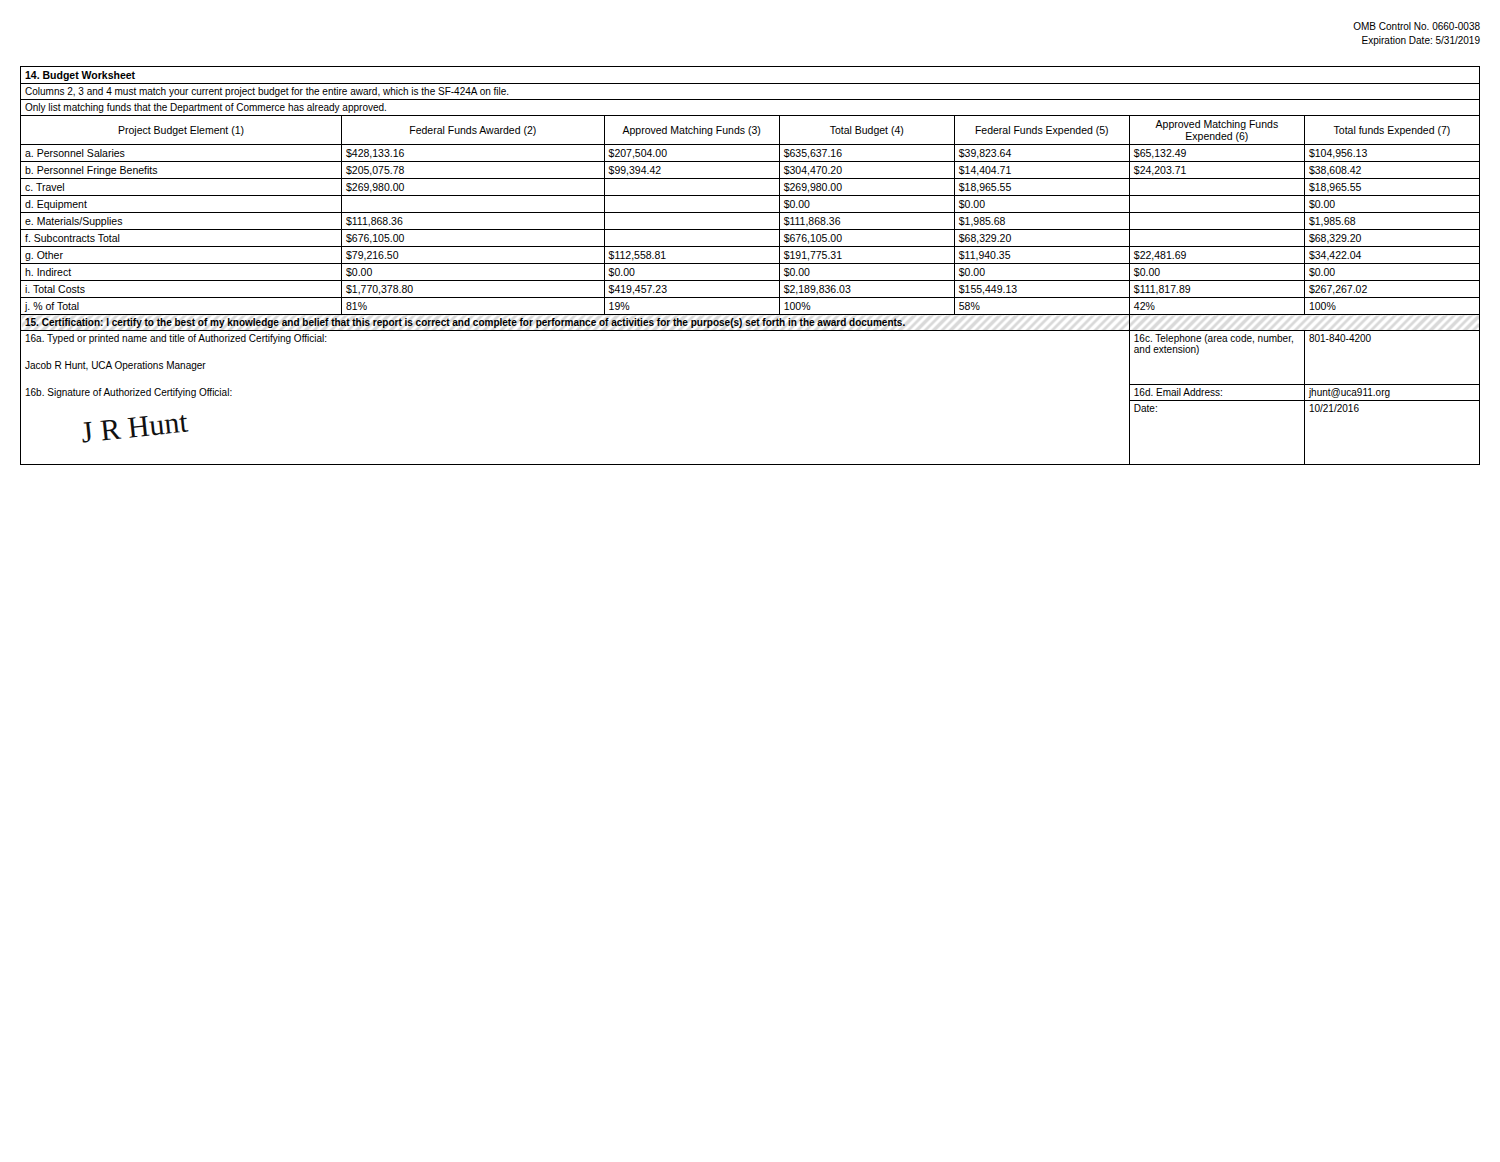OMB Control No. 0660-0038
Expiration Date: 5/31/2019
| 14. Budget Worksheet |
| Columns 2, 3 and 4 must match your current project budget for the entire award, which is the SF-424A on file. |
| Only list matching funds that the Department of Commerce has already approved. |
| Project Budget Element (1) | Federal Funds Awarded (2) | Approved Matching Funds (3) | Total Budget (4) | Federal Funds Expended (5) | Approved Matching Funds Expended (6) | Total funds Expended (7) |
| a. Personnel Salaries | $428,133.16 | $207,504.00 | $635,637.16 | $39,823.64 | $65,132.49 | $104,956.13 |
| b. Personnel Fringe Benefits | $205,075.78 | $99,394.42 | $304,470.20 | $14,404.71 | $24,203.71 | $38,608.42 |
| c. Travel | $269,980.00 | | $269,980.00 | $18,965.55 | | $18,965.55 |
| d. Equipment | | | $0.00 | $0.00 | | $0.00 |
| e. Materials/Supplies | $111,868.36 | | $111,868.36 | $1,985.68 | | $1,985.68 |
| f. Subcontracts Total | $676,105.00 | | $676,105.00 | $68,329.20 | | $68,329.20 |
| g. Other | $79,216.50 | $112,558.81 | $191,775.31 | $11,940.35 | $22,481.69 | $34,422.04 |
| h. Indirect | $0.00 | $0.00 | $0.00 | $0.00 | $0.00 | $0.00 |
| i. Total Costs | $1,770,378.80 | $419,457.23 | $2,189,836.03 | $155,449.13 | $111,817.89 | $267,267.02 |
| j. % of Total | 81% | 19% | 100% | 58% | 42% | 100% |
| 15. Certification: I certify to the best of my knowledge and belief that this report is correct and complete for performance of activities for the purpose(s) set forth in the award documents. | |
| 16a. Typed or printed name and title of Authorized Certifying Official: | 16c. Telephone (area code, number, and extension) | 801-840-4200 |
| Jacob R Hunt, UCA Operations Manager |
| 16b. Signature of Authorized Certifying Official: | 16d. Email Address: | jhunt@uca911.org |
| J R Hunt | Date: | 10/21/2016 |